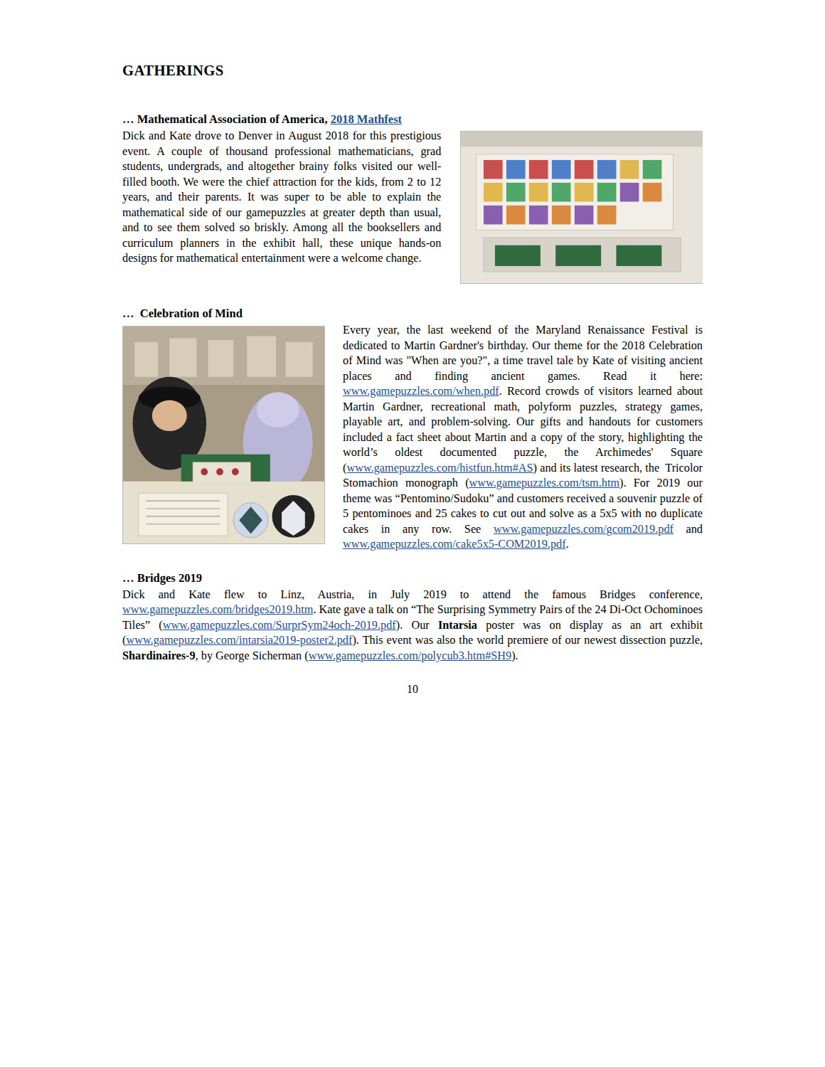GATHERINGS
… Mathematical Association of America, 2018 Mathfest
Dick and Kate drove to Denver in August 2018 for this prestigious event. A couple of thousand professional mathematicians, grad students, undergrads, and altogether brainy folks visited our well-filled booth. We were the chief attraction for the kids, from 2 to 12 years, and their parents. It was super to be able to explain the mathematical side of our gamepuzzles at greater depth than usual, and to see them solved so briskly. Among all the booksellers and curriculum planners in the exhibit hall, these unique hands-on designs for mathematical entertainment were a welcome change.
… Celebration of Mind
Every year, the last weekend of the Maryland Renaissance Festival is dedicated to Martin Gardner's birthday. Our theme for the 2018 Celebration of Mind was "When are you?", a time travel tale by Kate of visiting ancient places and finding ancient games. Read it here: www.gamepuzzles.com/when.pdf. Record crowds of visitors learned about Martin Gardner, recreational math, polyform puzzles, strategy games, playable art, and problem-solving. Our gifts and handouts for customers included a fact sheet about Martin and a copy of the story, highlighting the world’s oldest documented puzzle, the Archimedes' Square (www.gamepuzzles.com/histfun.htm#AS) and its latest research, the Tricolor Stomachion monograph (www.gamepuzzles.com/tsm.htm). For 2019 our theme was “Pentomino/Sudoku” and customers received a souvenir puzzle of 5 pentominoes and 25 cakes to cut out and solve as a 5x5 with no duplicate cakes in any row. See www.gamepuzzles.com/gcom2019.pdf and www.gamepuzzles.com/cake5x5-COM2019.pdf.
… Bridges 2019
Dick and Kate flew to Linz, Austria, in July 2019 to attend the famous Bridges conference, www.gamepuzzles.com/bridges2019.htm. Kate gave a talk on “The Surprising Symmetry Pairs of the 24 Di-Oct Ochominoes Tiles” (www.gamepuzzles.com/SurprSym24och-2019.pdf). Our Intarsia poster was on display as an art exhibit (www.gamepuzzles.com/intarsia2019-poster2.pdf). This event was also the world premiere of our newest dissection puzzle, Shardinaires-9, by George Sicherman (www.gamepuzzles.com/polycub3.htm#SH9).
10